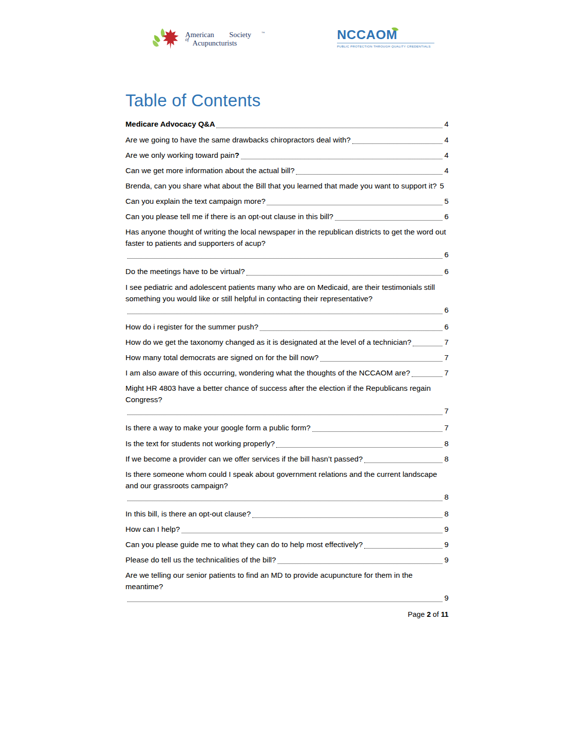American Society ™ of Acupuncturists
NCCAOM PUBLIC PROTECTION THROUGH QUALITY CREDENTIALS
Table of Contents
Medicare Advocacy Q&A 4
Are we going to have the same drawbacks chiropractors deal with? 4
Are we only working toward pain? 4
Can we get more information about the actual bill? 4
Brenda, can you share what about the Bill that you learned that made you want to support it? 5
Can you explain the text campaign more? 5
Can you please tell me if there is an opt-out clause in this bill? 6
Has anyone thought of writing the local newspaper in the republican districts to get the word out faster to patients and supporters of acup? 6
Do the meetings have to be virtual? 6
I see pediatric and adolescent patients many who are on Medicaid, are their testimonials still something you would like or still helpful in contacting their representative? 6
How do i register for the summer push? 6
How do we get the taxonomy changed as it is designated at the level of a technician? 7
How many total democrats are signed on for the bill now? 7
I am also aware of this occurring, wondering what the thoughts of the NCCAOM are? 7
Might HR 4803 have a better chance of success after the election if the Republicans regain Congress? 7
Is there a way to make your google form a public form? 7
Is the text for students not working properly? 8
If we become a provider can we offer services if the bill hasn’t passed? 8
Is there someone whom could I speak about government relations and the current landscape and our grassroots campaign? 8
In this bill, is there an opt-out clause? 8
How can I help? 9
Can you please guide me to what they can do to help most effectively? 9
Please do tell us the technicalities of the bill? 9
Are we telling our senior patients to find an MD to provide acupuncture for them in the meantime? 9
Page 2 of 11